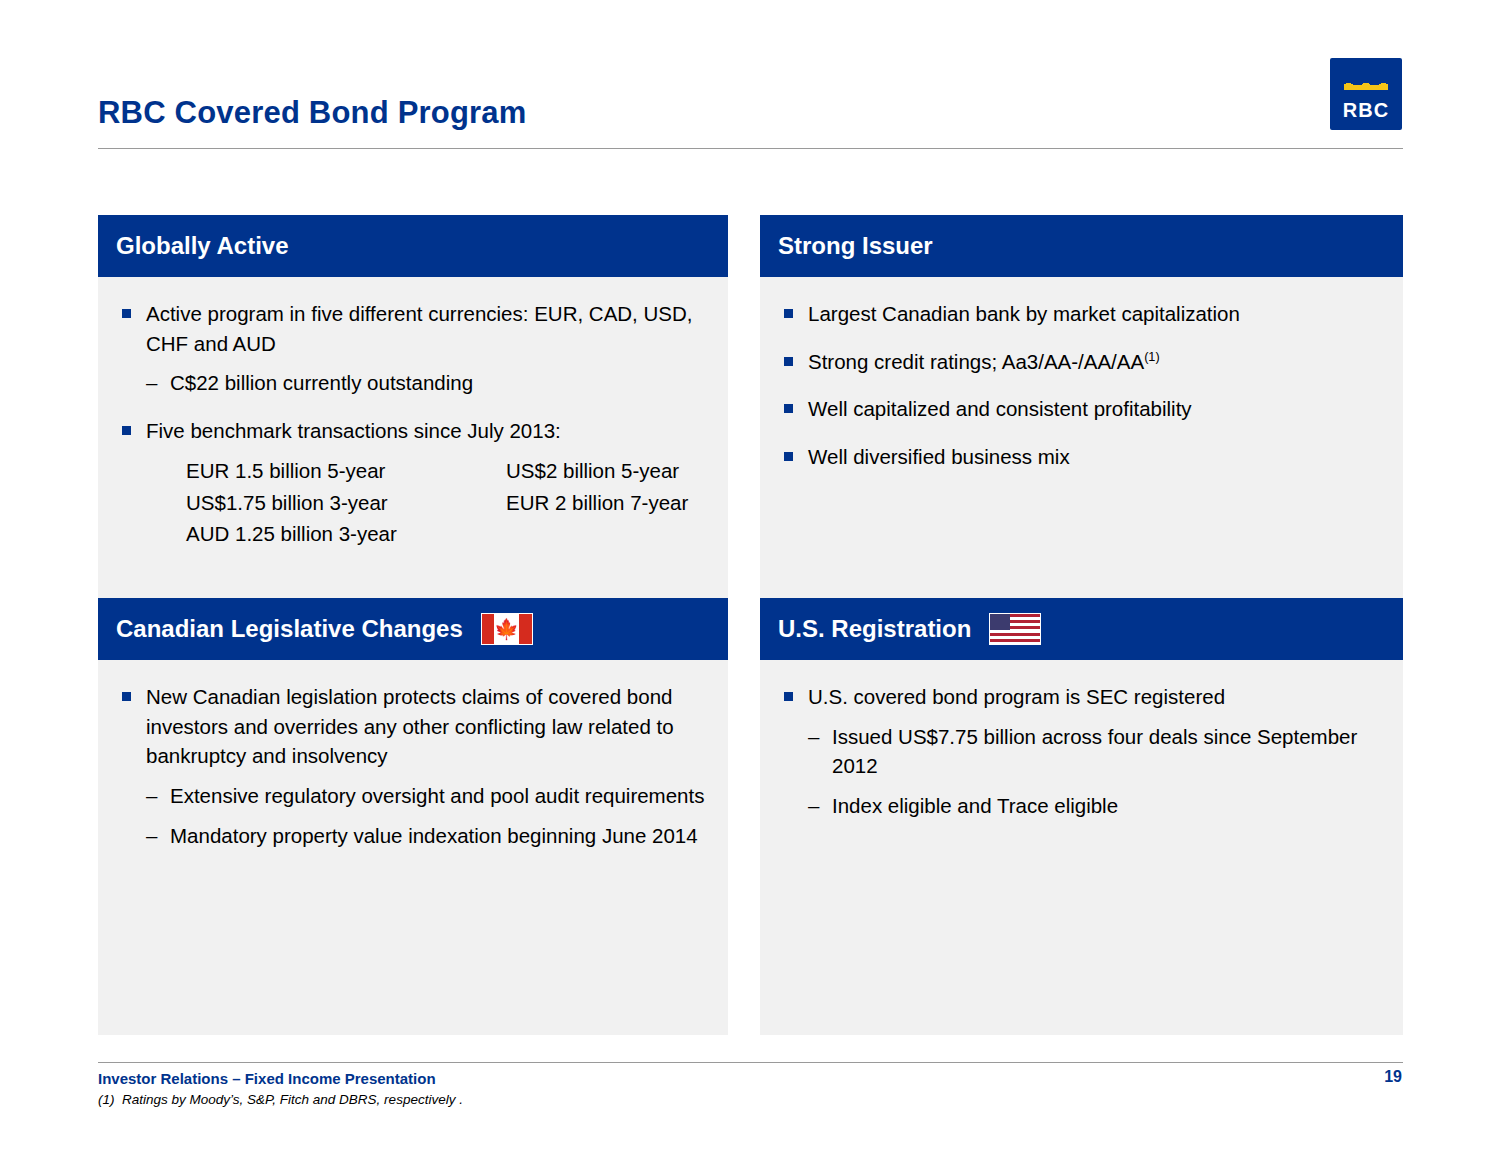RBC Covered Bond Program
RBC
Globally Active
Active program in five different currencies: EUR, CAD, USD, CHF and AUD
C$22 billion currently outstanding
Five benchmark transactions since July 2013:
EUR 1.5 billion 5-year
US$2 billion 5-year
US$1.75 billion 3-year
EUR 2 billion 7-year
AUD 1.25 billion 3-year
Strong Issuer
Largest Canadian bank by market capitalization
Strong credit ratings; Aa3/AA-/AA/AA(1)
Well capitalized and consistent profitability
Well diversified business mix
Canadian Legislative Changes 🍁
New Canadian legislation protects claims of covered bond investors and overrides any other conflicting law related to bankruptcy and insolvency
Extensive regulatory oversight and pool audit requirements
Mandatory property value indexation beginning June 2014
U.S. Registration
U.S. covered bond program is SEC registered
Issued US$7.75 billion across four deals since September 2012
Index eligible and Trace eligible
Investor Relations – Fixed Income Presentation
(1) Ratings by Moody’s, S&P, Fitch and DBRS, respectively .
19